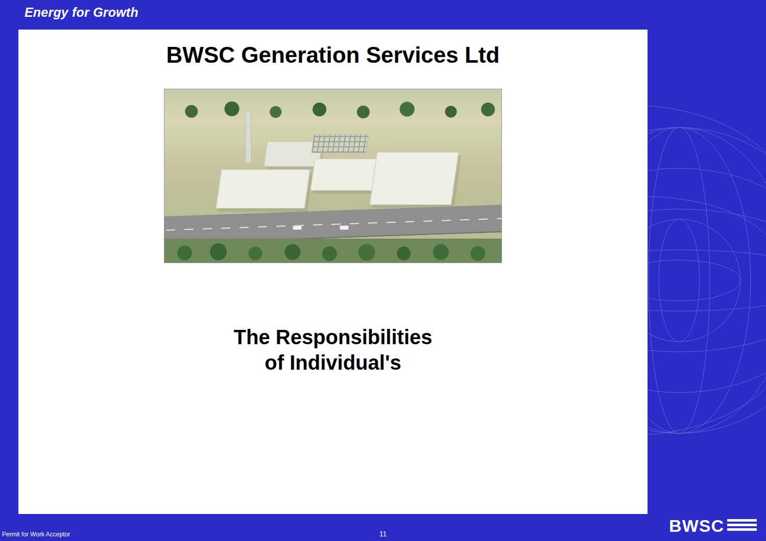Energy for Growth
BWSC Generation Services Ltd
The Responsibilities
of Individual's
Permit for Work Acceptor
11
BWSC